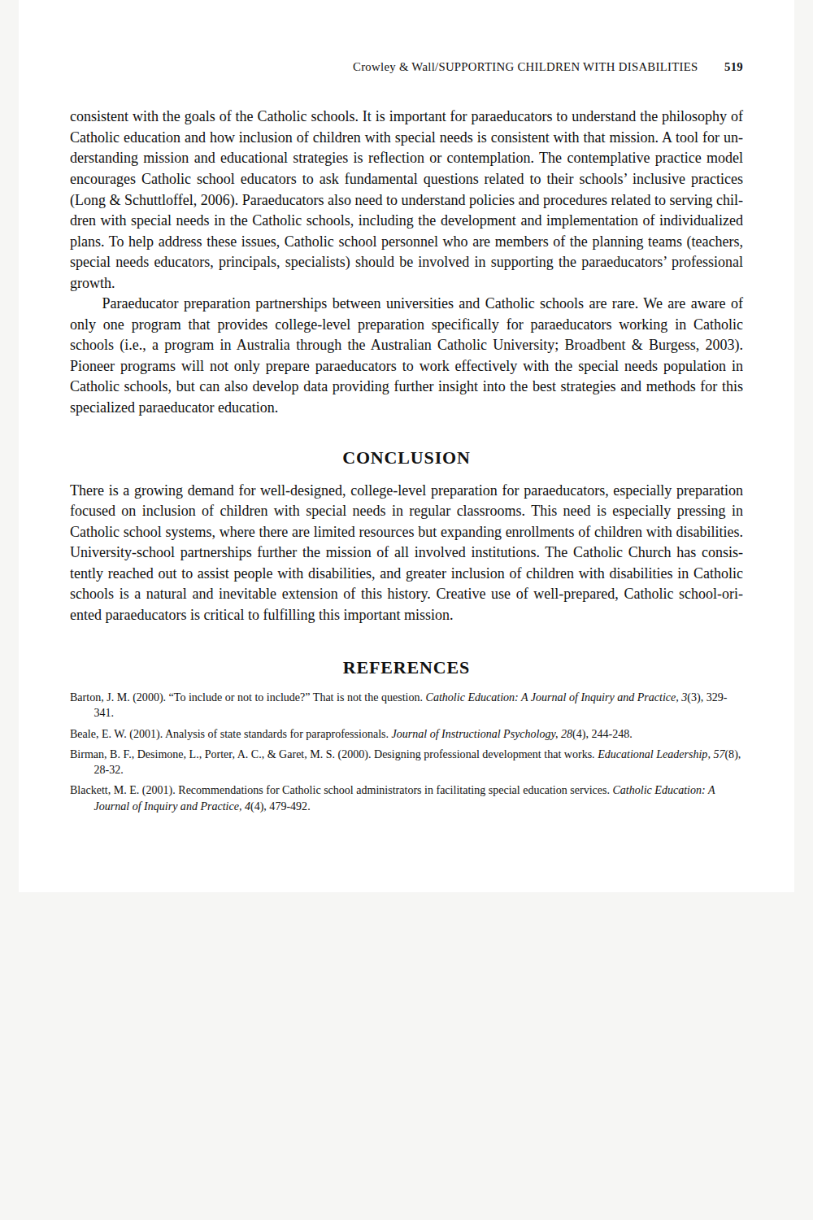Crowley & Wall/SUPPORTING CHILDREN WITH DISABILITIES 519
consistent with the goals of the Catholic schools. It is important for paraeducators to understand the philosophy of Catholic education and how inclusion of children with special needs is consistent with that mission. A tool for understanding mission and educational strategies is reflection or contemplation. The contemplative practice model encourages Catholic school educators to ask fundamental questions related to their schools’ inclusive practices (Long & Schuttloffel, 2006). Paraeducators also need to understand policies and procedures related to serving children with special needs in the Catholic schools, including the development and implementation of individualized plans. To help address these issues, Catholic school personnel who are members of the planning teams (teachers, special needs educators, principals, specialists) should be involved in supporting the paraeducators’ professional growth.
Paraeducator preparation partnerships between universities and Catholic schools are rare. We are aware of only one program that provides college-level preparation specifically for paraeducators working in Catholic schools (i.e., a program in Australia through the Australian Catholic University; Broadbent & Burgess, 2003). Pioneer programs will not only prepare paraeducators to work effectively with the special needs population in Catholic schools, but can also develop data providing further insight into the best strategies and methods for this specialized paraeducator education.
CONCLUSION
There is a growing demand for well-designed, college-level preparation for paraeducators, especially preparation focused on inclusion of children with special needs in regular classrooms. This need is especially pressing in Catholic school systems, where there are limited resources but expanding enrollments of children with disabilities. University-school partnerships further the mission of all involved institutions. The Catholic Church has consistently reached out to assist people with disabilities, and greater inclusion of children with disabilities in Catholic schools is a natural and inevitable extension of this history. Creative use of well-prepared, Catholic school-oriented paraeducators is critical to fulfilling this important mission.
REFERENCES
Barton, J. M. (2000). “To include or not to include?” That is not the question. Catholic Education: A Journal of Inquiry and Practice, 3(3), 329-341.
Beale, E. W. (2001). Analysis of state standards for paraprofessionals. Journal of Instructional Psychology, 28(4), 244-248.
Birman, B. F., Desimone, L., Porter, A. C., & Garet, M. S. (2000). Designing professional development that works. Educational Leadership, 57(8), 28-32.
Blackett, M. E. (2001). Recommendations for Catholic school administrators in facilitating special education services. Catholic Education: A Journal of Inquiry and Practice, 4(4), 479-492.